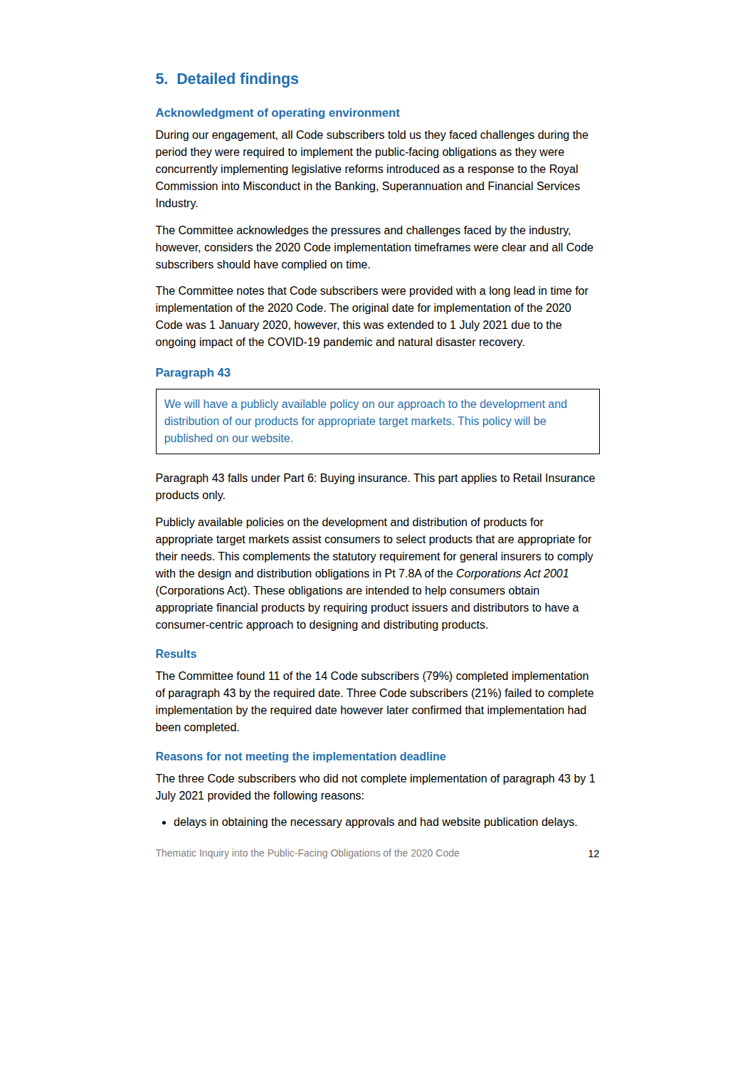5. Detailed findings
Acknowledgment of operating environment
During our engagement, all Code subscribers told us they faced challenges during the period they were required to implement the public-facing obligations as they were concurrently implementing legislative reforms introduced as a response to the Royal Commission into Misconduct in the Banking, Superannuation and Financial Services Industry.
The Committee acknowledges the pressures and challenges faced by the industry, however, considers the 2020 Code implementation timeframes were clear and all Code subscribers should have complied on time.
The Committee notes that Code subscribers were provided with a long lead in time for implementation of the 2020 Code. The original date for implementation of the 2020 Code was 1 January 2020, however, this was extended to 1 July 2021 due to the ongoing impact of the COVID-19 pandemic and natural disaster recovery.
Paragraph 43
We will have a publicly available policy on our approach to the development and distribution of our products for appropriate target markets. This policy will be published on our website.
Paragraph 43 falls under Part 6: Buying insurance. This part applies to Retail Insurance products only.
Publicly available policies on the development and distribution of products for appropriate target markets assist consumers to select products that are appropriate for their needs. This complements the statutory requirement for general insurers to comply with the design and distribution obligations in Pt 7.8A of the Corporations Act 2001 (Corporations Act). These obligations are intended to help consumers obtain appropriate financial products by requiring product issuers and distributors to have a consumer-centric approach to designing and distributing products.
Results
The Committee found 11 of the 14 Code subscribers (79%) completed implementation of paragraph 43 by the required date. Three Code subscribers (21%) failed to complete implementation by the required date however later confirmed that implementation had been completed.
Reasons for not meeting the implementation deadline
The three Code subscribers who did not complete implementation of paragraph 43 by 1 July 2021 provided the following reasons:
delays in obtaining the necessary approvals and had website publication delays.
Thematic Inquiry into the Public-Facing Obligations of the 2020 Code 12